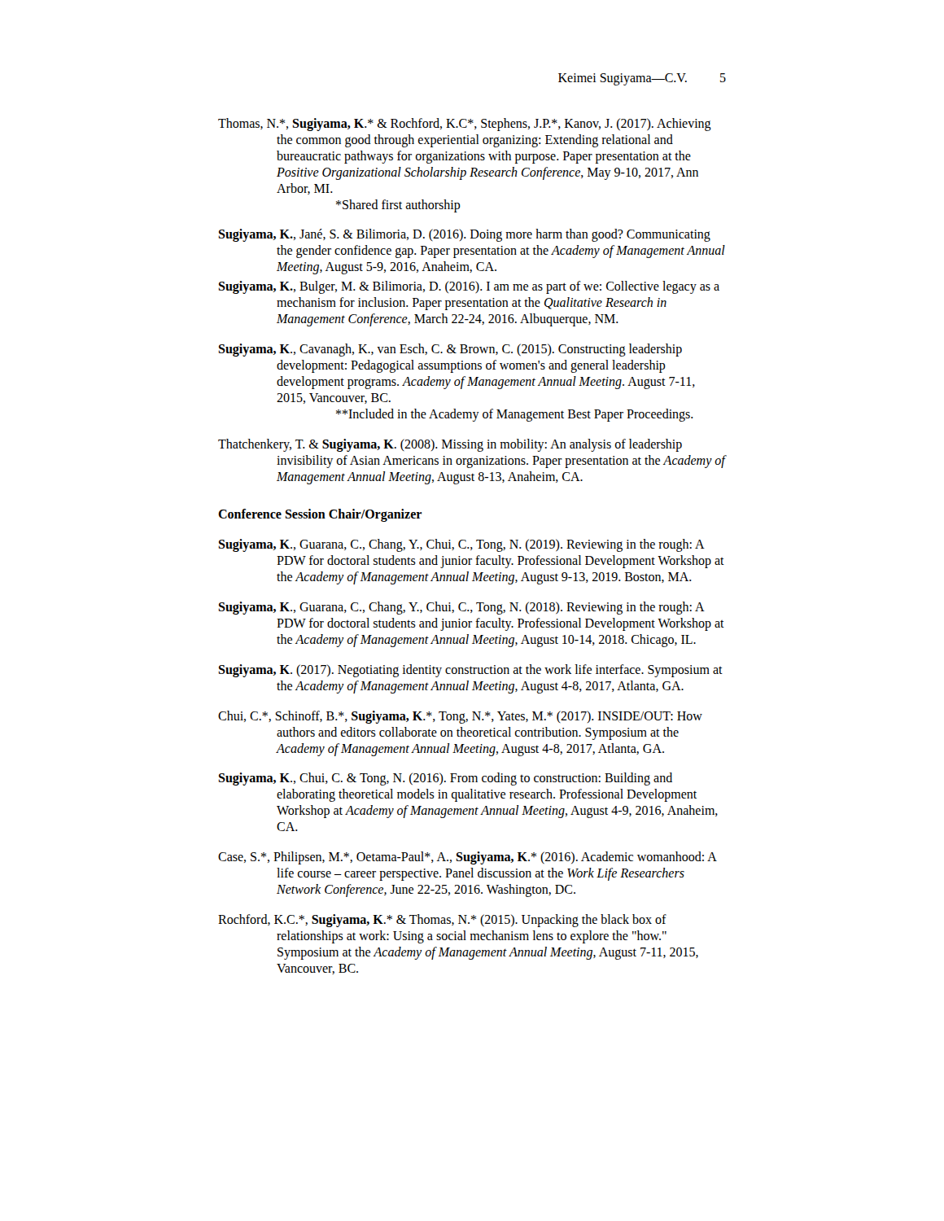Keimei Sugiyama—C.V. 5
Thomas, N.*, Sugiyama, K.* & Rochford, K.C*, Stephens, J.P.*, Kanov, J. (2017). Achieving the common good through experiential organizing: Extending relational and bureaucratic pathways for organizations with purpose. Paper presentation at the Positive Organizational Scholarship Research Conference, May 9-10, 2017, Ann Arbor, MI.
*Shared first authorship
Sugiyama, K., Jané, S. & Bilimoria, D. (2016). Doing more harm than good? Communicating the gender confidence gap. Paper presentation at the Academy of Management Annual Meeting, August 5-9, 2016, Anaheim, CA.
Sugiyama, K., Bulger, M. & Bilimoria, D. (2016). I am me as part of we: Collective legacy as a mechanism for inclusion. Paper presentation at the Qualitative Research in Management Conference, March 22-24, 2016. Albuquerque, NM.
Sugiyama, K., Cavanagh, K., van Esch, C. & Brown, C. (2015). Constructing leadership development: Pedagogical assumptions of women's and general leadership development programs. Academy of Management Annual Meeting. August 7-11, 2015, Vancouver, BC.
**Included in the Academy of Management Best Paper Proceedings.
Thatchenkery, T. & Sugiyama, K. (2008). Missing in mobility: An analysis of leadership invisibility of Asian Americans in organizations. Paper presentation at the Academy of Management Annual Meeting, August 8-13, Anaheim, CA.
Conference Session Chair/Organizer
Sugiyama, K., Guarana, C., Chang, Y., Chui, C., Tong, N. (2019). Reviewing in the rough: A PDW for doctoral students and junior faculty. Professional Development Workshop at the Academy of Management Annual Meeting, August 9-13, 2019. Boston, MA.
Sugiyama, K., Guarana, C., Chang, Y., Chui, C., Tong, N. (2018). Reviewing in the rough: A PDW for doctoral students and junior faculty. Professional Development Workshop at the Academy of Management Annual Meeting, August 10-14, 2018. Chicago, IL.
Sugiyama, K. (2017). Negotiating identity construction at the work life interface. Symposium at the Academy of Management Annual Meeting, August 4-8, 2017, Atlanta, GA.
Chui, C.*, Schinoff, B.*, Sugiyama, K.*, Tong, N.*, Yates, M.* (2017). INSIDE/OUT: How authors and editors collaborate on theoretical contribution. Symposium at the Academy of Management Annual Meeting, August 4-8, 2017, Atlanta, GA.
Sugiyama, K., Chui, C. & Tong, N. (2016). From coding to construction: Building and elaborating theoretical models in qualitative research. Professional Development Workshop at Academy of Management Annual Meeting, August 4-9, 2016, Anaheim, CA.
Case, S.*, Philipsen, M.*, Oetama-Paul*, A., Sugiyama, K.* (2016). Academic womanhood: A life course – career perspective. Panel discussion at the Work Life Researchers Network Conference, June 22-25, 2016. Washington, DC.
Rochford, K.C.*, Sugiyama, K.* & Thomas, N.* (2015). Unpacking the black box of relationships at work: Using a social mechanism lens to explore the "how." Symposium at the Academy of Management Annual Meeting, August 7-11, 2015, Vancouver, BC.